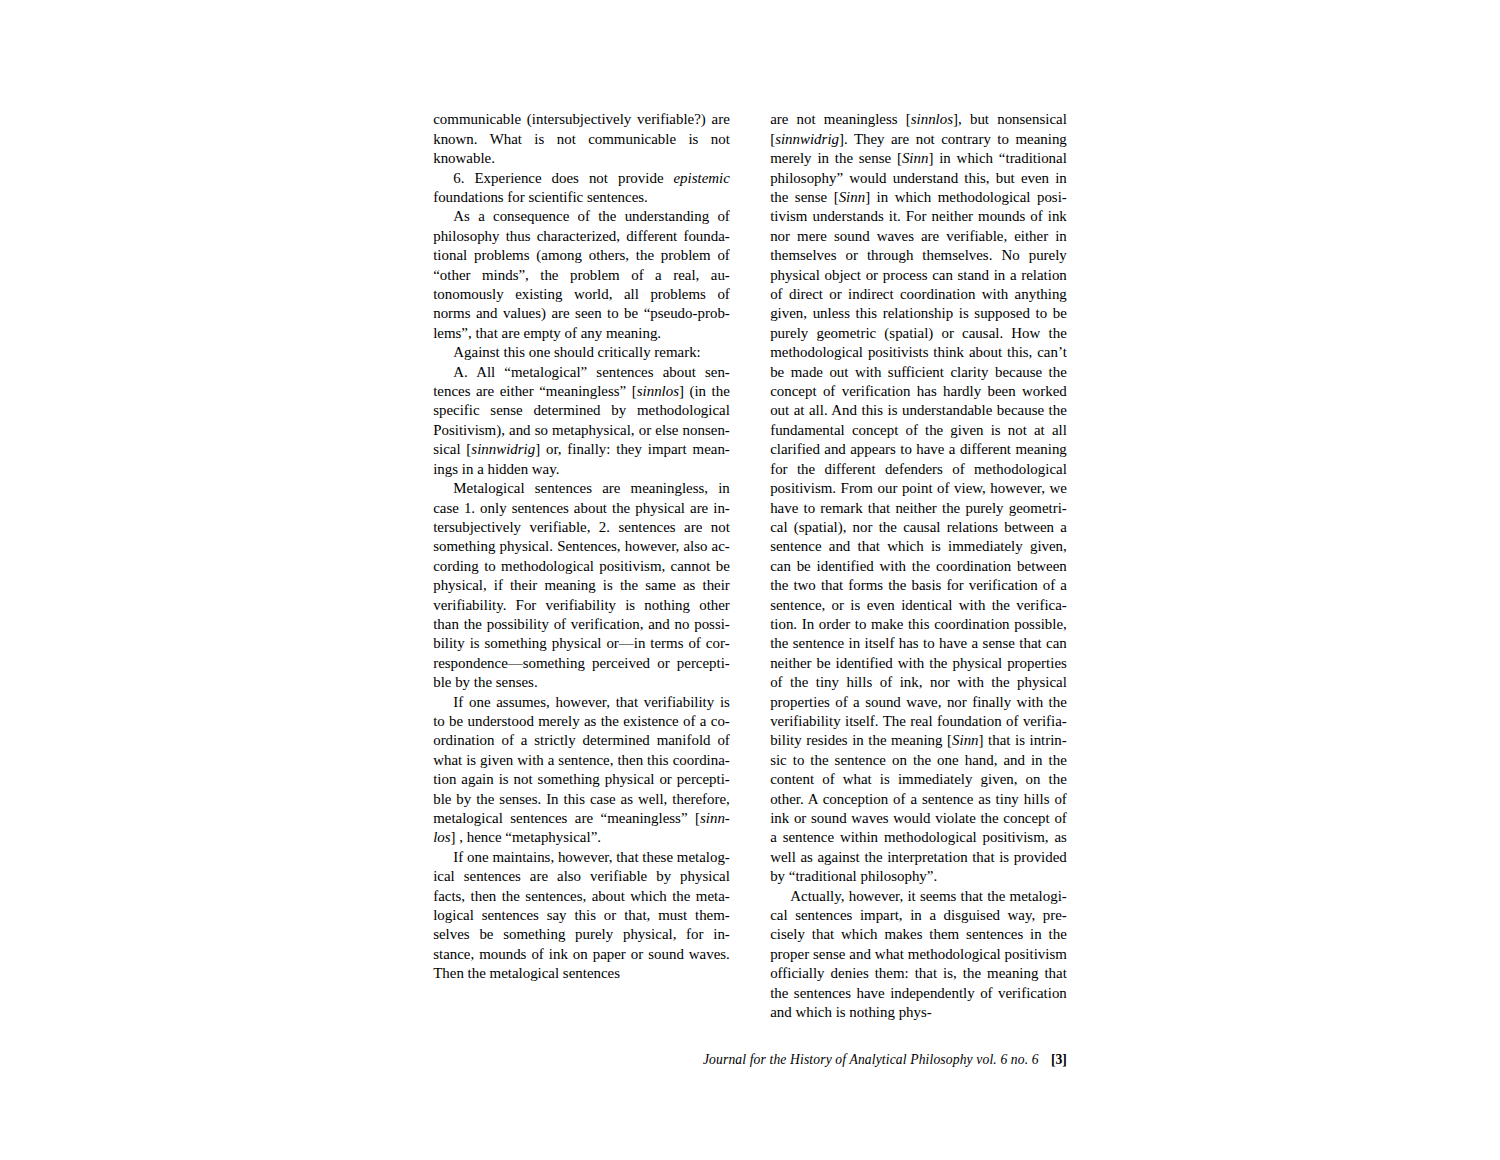communicable (intersubjectively verifiable?) are known. What is not communicable is not knowable.
6. Experience does not provide epistemic foundations for scientific sentences.
As a consequence of the understanding of philosophy thus characterized, different foundational problems (among others, the problem of “other minds”, the problem of a real, autonomously existing world, all problems of norms and values) are seen to be “pseudo-problems”, that are empty of any meaning.
Against this one should critically remark:
A. All “metalogical” sentences about sentences are either “meaningless” [sinnlos] (in the specific sense determined by methodological Positivism), and so metaphysical, or else nonsensical [sinnwidrig] or, finally: they impart meanings in a hidden way.
Metalogical sentences are meaningless, in case 1. only sentences about the physical are intersubjectively verifiable, 2. sentences are not something physical. Sentences, however, also according to methodological positivism, cannot be physical, if their meaning is the same as their verifiability. For verifiability is nothing other than the possibility of verification, and no possibility is something physical or—in terms of correspondence—something perceived or perceptible by the senses.
If one assumes, however, that verifiability is to be understood merely as the existence of a coordination of a strictly determined manifold of what is given with a sentence, then this coordination again is not something physical or perceptible by the senses. In this case as well, therefore, metalogical sentences are “meaningless” [sinnlos] , hence “metaphysical”.
If one maintains, however, that these metalogical sentences are also verifiable by physical facts, then the sentences, about which the metalogical sentences say this or that, must themselves be something purely physical, for instance, mounds of ink on paper or sound waves. Then the metalogical sentences
are not meaningless [sinnlos], but nonsensical [sinnwidrig]. They are not contrary to meaning merely in the sense [Sinn] in which “traditional philosophy” would understand this, but even in the sense [Sinn] in which methodological positivism understands it. For neither mounds of ink nor mere sound waves are verifiable, either in themselves or through themselves. No purely physical object or process can stand in a relation of direct or indirect coordination with anything given, unless this relationship is supposed to be purely geometric (spatial) or causal. How the methodological positivists think about this, can’t be made out with sufficient clarity because the concept of verification has hardly been worked out at all. And this is understandable because the fundamental concept of the given is not at all clarified and appears to have a different meaning for the different defenders of methodological positivism. From our point of view, however, we have to remark that neither the purely geometrical (spatial), nor the causal relations between a sentence and that which is immediately given, can be identified with the coordination between the two that forms the basis for verification of a sentence, or is even identical with the verification. In order to make this coordination possible, the sentence in itself has to have a sense that can neither be identified with the physical properties of the tiny hills of ink, nor with the physical properties of a sound wave, nor finally with the verifiability itself. The real foundation of verifiability resides in the meaning [Sinn] that is intrinsic to the sentence on the one hand, and in the content of what is immediately given, on the other. A conception of a sentence as tiny hills of ink or sound waves would violate the concept of a sentence within methodological positivism, as well as against the interpretation that is provided by “traditional philosophy”.
Actually, however, it seems that the metalogical sentences impart, in a disguised way, precisely that which makes them sentences in the proper sense and what methodological positivism officially denies them: that is, the meaning that the sentences have independently of verification and which is nothing phys-
Journal for the History of Analytical Philosophy vol. 6 no. 6[3]